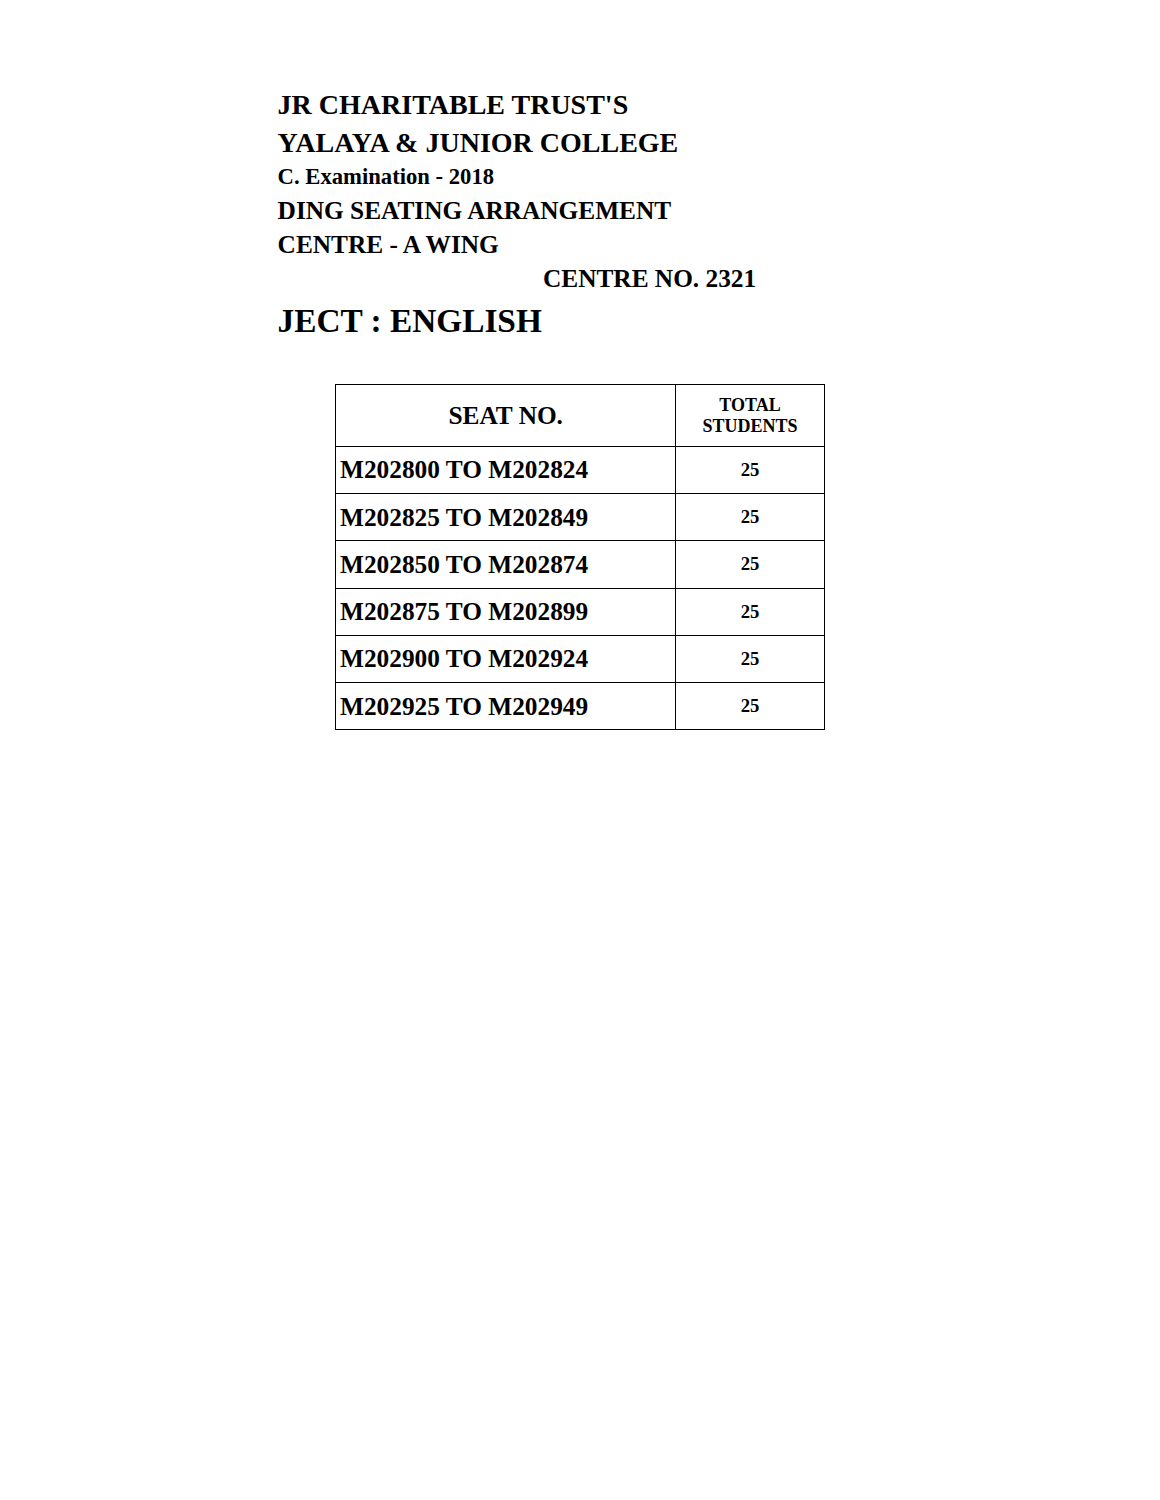JR CHARITABLE TRUST'S
YALAYA & JUNIOR COLLEGE
C. Examination - 2018
DING SEATING ARRANGEMENT
CENTRE - A WING
CENTRE NO. 2321
JECT : ENGLISH
| SEAT NO. | TOTAL STUDENTS |
| --- | --- |
| M202800 TO M202824 | 25 |
| M202825 TO M202849 | 25 |
| M202850 TO M202874 | 25 |
| M202875 TO M202899 | 25 |
| M202900 TO M202924 | 25 |
| M202925 TO M202949 | 25 |